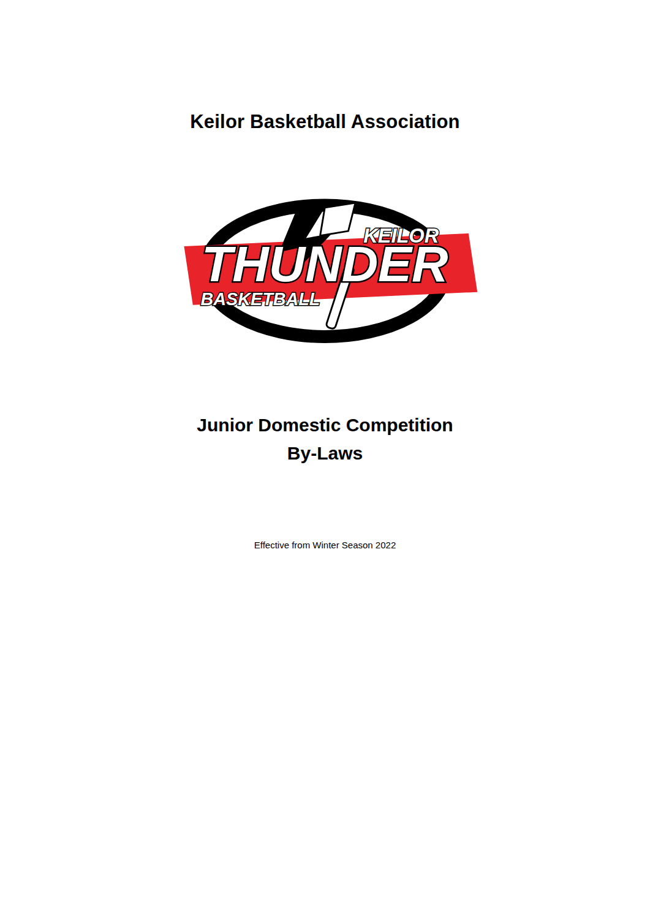Keilor Basketball Association
Keilor Thunder Basketball logo A red oval with a black swoosh, a lightning bolt and hammer, and the words KEILOR THUNDER BASKETBALL. THUNDER KEILOR BASKETBALL
Junior Domestic Competition
By-Laws
Effective from Winter Season 2022